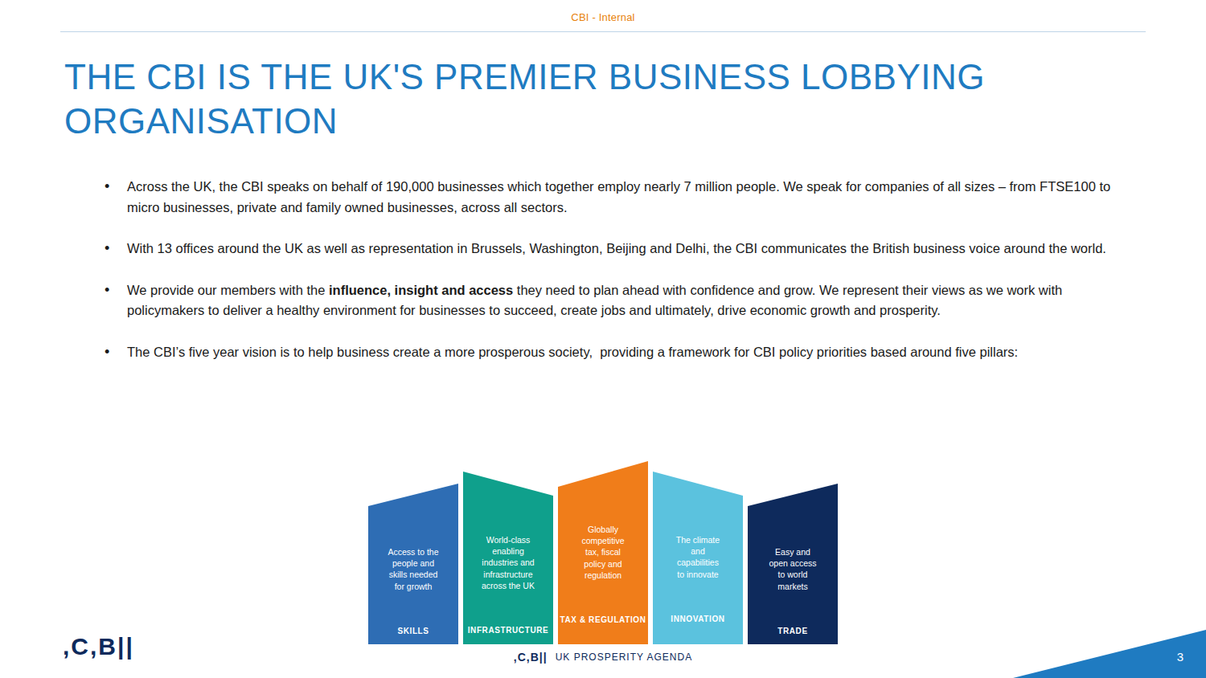CBI - Internal
The CBI is the UK's premier business lobbying organisation
Across the UK, the CBI speaks on behalf of 190,000 businesses which together employ nearly 7 million people. We speak for companies of all sizes – from FTSE100 to micro businesses, private and family owned businesses, across all sectors.
With 13 offices around the UK as well as representation in Brussels, Washington, Beijing and Delhi, the CBI communicates the British business voice around the world.
We provide our members with the influence, insight and access they need to plan ahead with confidence and grow. We represent their views as we work with policymakers to deliver a healthy environment for businesses to succeed, create jobs and ultimately, drive economic growth and prosperity.
The CBI’s five year vision is to help business create a more prosperous society, providing a framework for CBI policy priorities based around five pillars:
Access to the
people and
skills needed
for growth
SKILLS
World-class
enabling
industries and
infrastructure
across the UK
INFRASTRUCTURE
Globally
competitive
tax, fiscal
policy and
regulation
TAX & REGULATION
The climate
and
capabilities
to innovate
INNOVATION
Easy and
open access
to world
markets
TRADE
,C,B|| UK PROSPERITY AGENDA
,C,B||
3